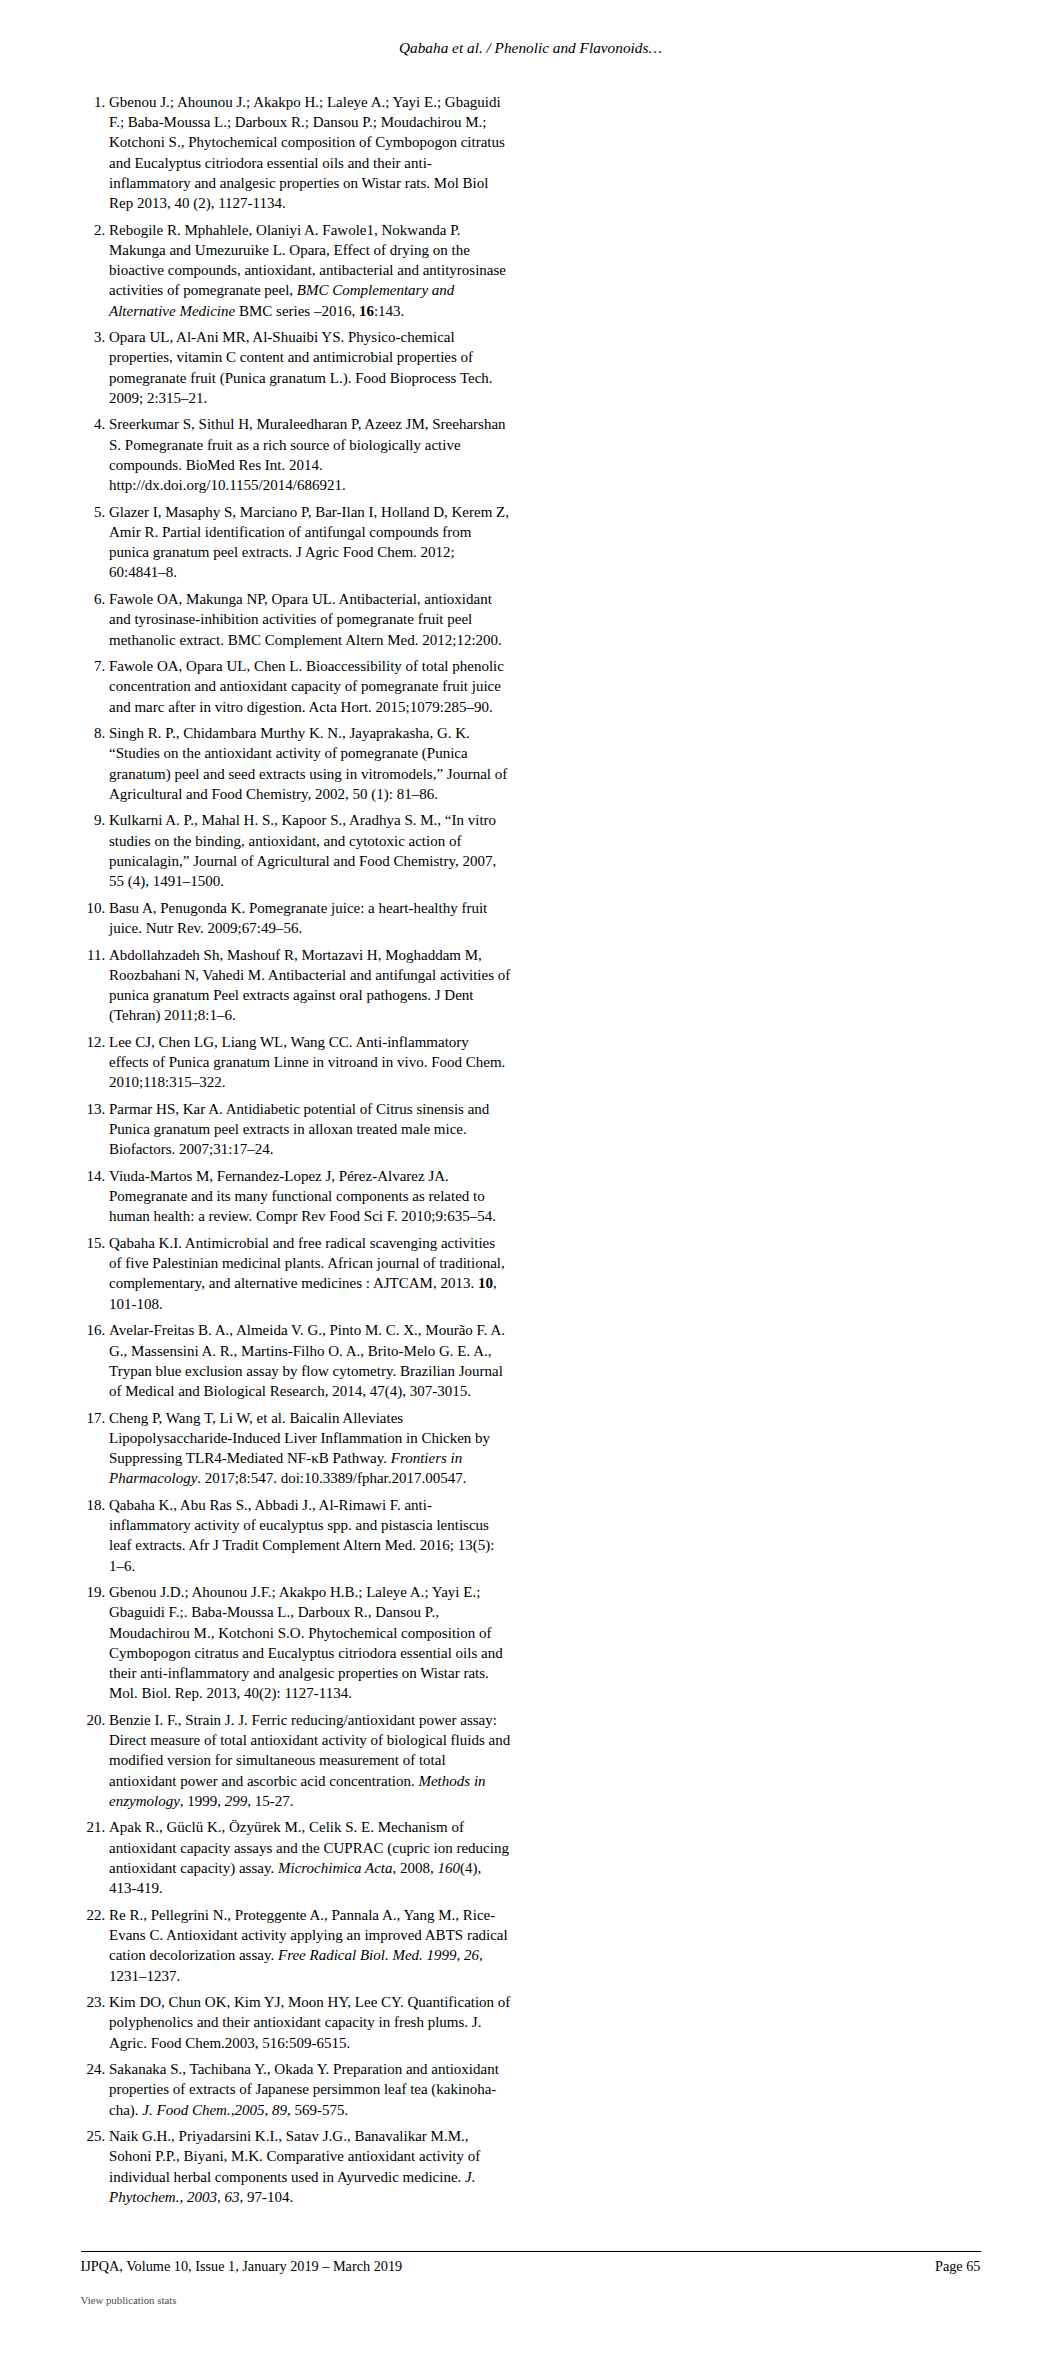Qabaha et al. / Phenolic and Flavonoids…
Gbenou J.; Ahounou J.; Akakpo H.; Laleye A.; Yayi E.; Gbaguidi F.; Baba-Moussa L.; Darboux R.; Dansou P.; Moudachirou M.; Kotchoni S., Phytochemical composition of Cymbopogon citratus and Eucalyptus citriodora essential oils and their anti-inflammatory and analgesic properties on Wistar rats. Mol Biol Rep 2013, 40 (2), 1127-1134.
Rebogile R. Mphahlele, Olaniyi A. Fawole1, Nokwanda P. Makunga and Umezuruike L. Opara, Effect of drying on the bioactive compounds, antioxidant, antibacterial and antityrosinase activities of pomegranate peel, BMC Complementary and Alternative Medicine BMC series –2016, 16:143.
Opara UL, Al-Ani MR, Al-Shuaibi YS. Physico-chemical properties, vitamin C content and antimicrobial properties of pomegranate fruit (Punica granatum L.). Food Bioprocess Tech. 2009; 2:315–21.
Sreerkumar S, Sithul H, Muraleedharan P, Azeez JM, Sreeharshan S. Pomegranate fruit as a rich source of biologically active compounds. BioMed Res Int. 2014. http://dx.doi.org/10.1155/2014/686921.
Glazer I, Masaphy S, Marciano P, Bar-Ilan I, Holland D, Kerem Z, Amir R. Partial identification of antifungal compounds from punica granatum peel extracts. J Agric Food Chem. 2012; 60:4841–8.
Fawole OA, Makunga NP, Opara UL. Antibacterial, antioxidant and tyrosinase-inhibition activities of pomegranate fruit peel methanolic extract. BMC Complement Altern Med. 2012;12:200.
Fawole OA, Opara UL, Chen L. Bioaccessibility of total phenolic concentration and antioxidant capacity of pomegranate fruit juice and marc after in vitro digestion. Acta Hort. 2015;1079:285–90.
Singh R. P., Chidambara Murthy K. N., Jayaprakasha, G. K. “Studies on the antioxidant activity of pomegranate (Punica granatum) peel and seed extracts using in vitromodels,” Journal of Agricultural and Food Chemistry, 2002, 50 (1): 81–86.
Kulkarni A. P., Mahal H. S., Kapoor S., Aradhya S. M., “In vitro studies on the binding, antioxidant, and cytotoxic action of punicalagin,” Journal of Agricultural and Food Chemistry, 2007, 55 (4), 1491–1500.
Basu A, Penugonda K. Pomegranate juice: a heart-healthy fruit juice. Nutr Rev. 2009;67:49–56.
Abdollahzadeh Sh, Mashouf R, Mortazavi H, Moghaddam M, Roozbahani N, Vahedi M. Antibacterial and antifungal activities of punica granatum Peel extracts against oral pathogens. J Dent (Tehran) 2011;8:1–6.
Lee CJ, Chen LG, Liang WL, Wang CC. Anti-inflammatory effects of Punica granatum Linne in vitroand in vivo. Food Chem. 2010;118:315–322.
Parmar HS, Kar A. Antidiabetic potential of Citrus sinensis and Punica granatum peel extracts in alloxan treated male mice. Biofactors. 2007;31:17–24.
Viuda-Martos M, Fernandez-Lopez J, Pérez-Alvarez JA. Pomegranate and its many functional components as related to human health: a review. Compr Rev Food Sci F. 2010;9:635–54.
Qabaha K.I. Antimicrobial and free radical scavenging activities of five Palestinian medicinal plants. African journal of traditional, complementary, and alternative medicines : AJTCAM, 2013. 10, 101-108.
Avelar-Freitas B. A., Almeida V. G., Pinto M. C. X., Mourão F. A. G., Massensini A. R., Martins-Filho O. A., Brito-Melo G. E. A., Trypan blue exclusion assay by flow cytometry. Brazilian Journal of Medical and Biological Research, 2014, 47(4), 307-3015.
Cheng P, Wang T, Li W, et al. Baicalin Alleviates Lipopolysaccharide-Induced Liver Inflammation in Chicken by Suppressing TLR4-Mediated NF-κB Pathway. Frontiers in Pharmacology. 2017;8:547. doi:10.3389/fphar.2017.00547.
Qabaha K., Abu Ras S., Abbadi J., Al-Rimawi F. anti-inflammatory activity of eucalyptus spp. and pistascia lentiscus leaf extracts. Afr J Tradit Complement Altern Med. 2016; 13(5): 1–6.
Gbenou J.D.; Ahounou J.F.; Akakpo H.B.; Laleye A.; Yayi E.; Gbaguidi F.;. Baba-Moussa L., Darboux R., Dansou P., Moudachirou M., Kotchoni S.O. Phytochemical composition of Cymbopogon citratus and Eucalyptus citriodora essential oils and their anti-inflammatory and analgesic properties on Wistar rats. Mol. Biol. Rep. 2013, 40(2): 1127-1134.
Benzie I. F., Strain J. J. Ferric reducing/antioxidant power assay: Direct measure of total antioxidant activity of biological fluids and modified version for simultaneous measurement of total antioxidant power and ascorbic acid concentration. Methods in enzymology, 1999, 299, 15-27.
Apak R., Güclü K., Özyürek M., Celik S. E. Mechanism of antioxidant capacity assays and the CUPRAC (cupric ion reducing antioxidant capacity) assay. Microchimica Acta, 2008, 160(4), 413-419.
Re R., Pellegrini N., Proteggente A., Pannala A., Yang M., Rice-Evans C. Antioxidant activity applying an improved ABTS radical cation decolorization assay. Free Radical Biol. Med. 1999, 26, 1231–1237.
Kim DO, Chun OK, Kim YJ, Moon HY, Lee CY. Quantification of polyphenolics and their antioxidant capacity in fresh plums. J. Agric. Food Chem.2003, 516:509-6515.
Sakanaka S., Tachibana Y., Okada Y. Preparation and antioxidant properties of extracts of Japanese persimmon leaf tea (kakinoha-cha). J. Food Chem.,2005, 89, 569-575.
Naik G.H., Priyadarsini K.I., Satav J.G., Banavalikar M.M., Sohoni P.P., Biyani, M.K. Comparative antioxidant activity of individual herbal components used in Ayurvedic medicine. J. Phytochem., 2003, 63, 97-104.
IJPQA, Volume 10, Issue 1, January 2019 – March 2019 Page 65
View publication stats